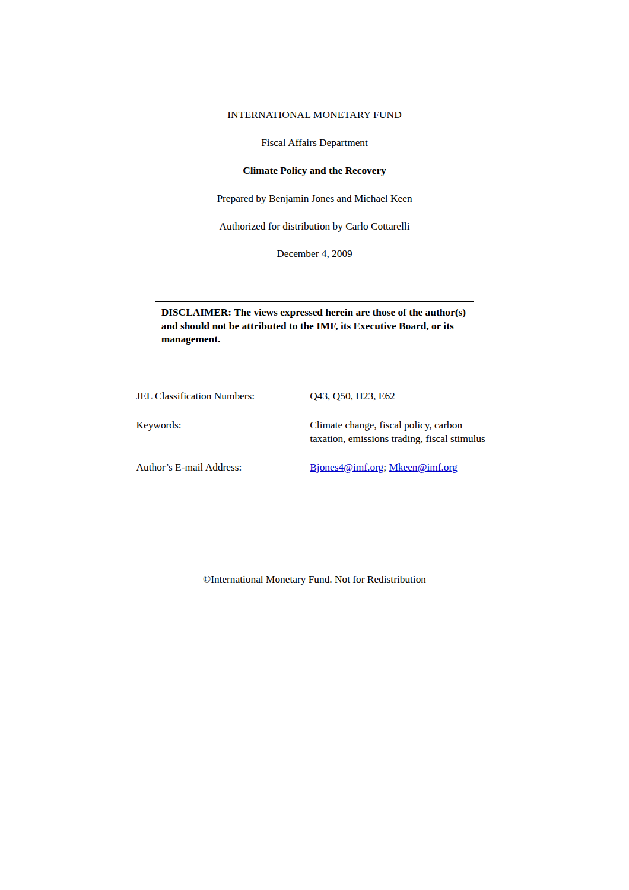INTERNATIONAL MONETARY FUND
Fiscal Affairs Department
Climate Policy and the Recovery
Prepared by Benjamin Jones and Michael Keen
Authorized for distribution by Carlo Cottarelli
December 4, 2009
DISCLAIMER: The views expressed herein are those of the author(s) and should not be attributed to the IMF, its Executive Board, or its management.
| JEL Classification Numbers: | Q43, Q50, H23, E62 |
| Keywords: | Climate change, fiscal policy, carbon taxation, emissions trading, fiscal stimulus |
| Author’s E-mail Address: | Bjones4@imf.org ; Mkeen@imf.org |
©International Monetary Fund. Not for Redistribution